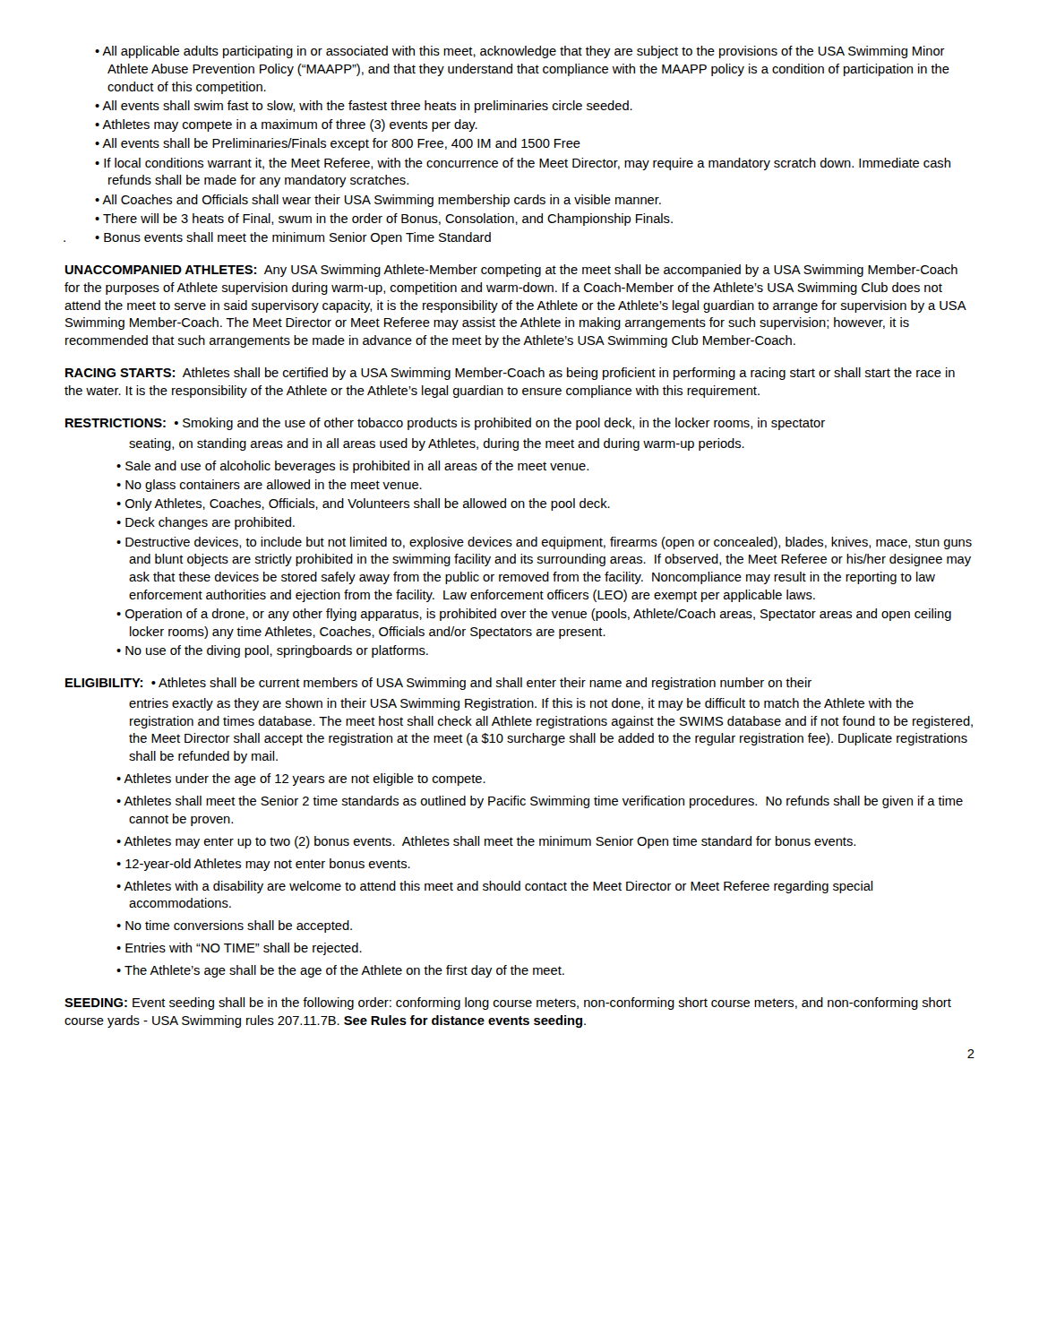• All applicable adults participating in or associated with this meet, acknowledge that they are subject to the provisions of the USA Swimming Minor Athlete Abuse Prevention Policy (“MAAPP”), and that they understand that compliance with the MAAPP policy is a condition of participation in the conduct of this competition.
• All events shall swim fast to slow, with the fastest three heats in preliminaries circle seeded.
• Athletes may compete in a maximum of three (3) events per day.
• All events shall be Preliminaries/Finals except for 800 Free, 400 IM and 1500 Free
• If local conditions warrant it, the Meet Referee, with the concurrence of the Meet Director, may require a mandatory scratch down. Immediate cash refunds shall be made for any mandatory scratches.
• All Coaches and Officials shall wear their USA Swimming membership cards in a visible manner.
• There will be 3 heats of Final, swum in the order of Bonus, Consolation, and Championship Finals.
• Bonus events shall meet the minimum Senior Open Time Standard
UNACCOMPANIED ATHLETES: Any USA Swimming Athlete-Member competing at the meet shall be accompanied by a USA Swimming Member-Coach for the purposes of Athlete supervision during warm-up, competition and warm-down. If a Coach-Member of the Athlete’s USA Swimming Club does not attend the meet to serve in said supervisory capacity, it is the responsibility of the Athlete or the Athlete’s legal guardian to arrange for supervision by a USA Swimming Member-Coach. The Meet Director or Meet Referee may assist the Athlete in making arrangements for such supervision; however, it is recommended that such arrangements be made in advance of the meet by the Athlete’s USA Swimming Club Member-Coach.
RACING STARTS: Athletes shall be certified by a USA Swimming Member-Coach as being proficient in performing a racing start or shall start the race in the water. It is the responsibility of the Athlete or the Athlete’s legal guardian to ensure compliance with this requirement.
RESTRICTIONS: • Smoking and the use of other tobacco products is prohibited on the pool deck, in the locker rooms, in spectator
seating, on standing areas and in all areas used by Athletes, during the meet and during warm-up periods.
• Sale and use of alcoholic beverages is prohibited in all areas of the meet venue.
• No glass containers are allowed in the meet venue.
• Only Athletes, Coaches, Officials, and Volunteers shall be allowed on the pool deck.
• Deck changes are prohibited.
• Destructive devices, to include but not limited to, explosive devices and equipment, firearms (open or concealed), blades, knives, mace, stun guns and blunt objects are strictly prohibited in the swimming facility and its surrounding areas. If observed, the Meet Referee or his/her designee may ask that these devices be stored safely away from the public or removed from the facility. Noncompliance may result in the reporting to law enforcement authorities and ejection from the facility. Law enforcement officers (LEO) are exempt per applicable laws.
• Operation of a drone, or any other flying apparatus, is prohibited over the venue (pools, Athlete/Coach areas, Spectator areas and open ceiling locker rooms) any time Athletes, Coaches, Officials and/or Spectators are present.
• No use of the diving pool, springboards or platforms.
ELIGIBILITY: • Athletes shall be current members of USA Swimming and shall enter their name and registration number on their
entries exactly as they are shown in their USA Swimming Registration. If this is not done, it may be difficult to match the Athlete with the registration and times database. The meet host shall check all Athlete registrations against the SWIMS database and if not found to be registered, the Meet Director shall accept the registration at the meet (a $10 surcharge shall be added to the regular registration fee). Duplicate registrations shall be refunded by mail.
• Athletes under the age of 12 years are not eligible to compete.
• Athletes shall meet the Senior 2 time standards as outlined by Pacific Swimming time verification procedures. No refunds shall be given if a time cannot be proven.
• Athletes may enter up to two (2) bonus events. Athletes shall meet the minimum Senior Open time standard for bonus events.
• 12-year-old Athletes may not enter bonus events.
• Athletes with a disability are welcome to attend this meet and should contact the Meet Director or Meet Referee regarding special accommodations.
• No time conversions shall be accepted.
• Entries with “NO TIME” shall be rejected.
• The Athlete’s age shall be the age of the Athlete on the first day of the meet.
SEEDING: Event seeding shall be in the following order: conforming long course meters, non-conforming short course meters, and non-conforming short course yards - USA Swimming rules 207.11.7B. See Rules for distance events seeding.
2